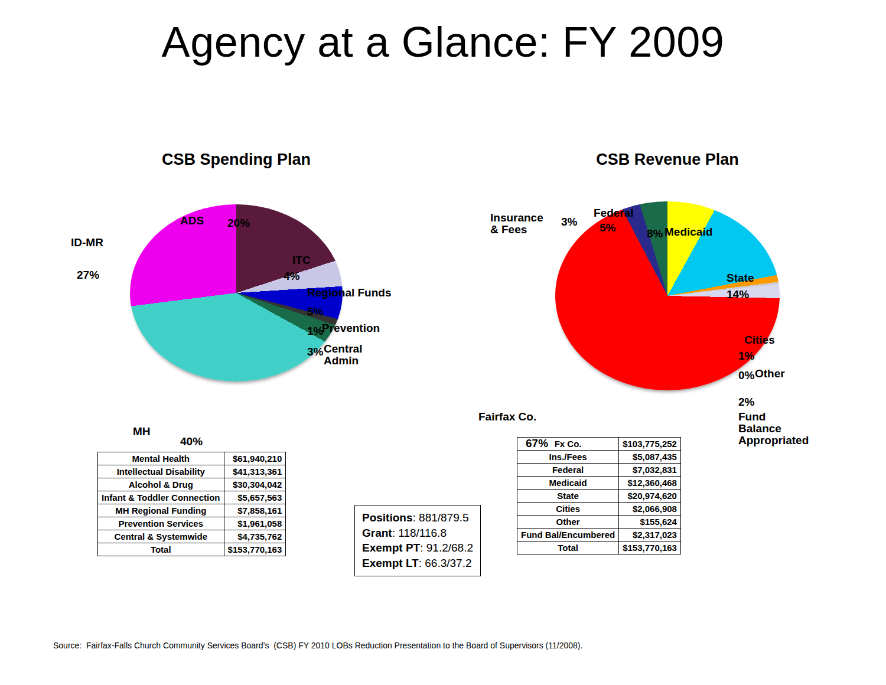Agency at a Glance: FY 2009
CSB Spending Plan
ADS 20% ID-MR 27% ITC 4% Regional Funds 5% 1% Prevention 3% Central
Admin MH 40%
CSB Revenue Plan
Insurance
& Fees 3% Federal 5% 8% Medicaid State 14% Cities 1% 0% Other 2% Fund
Balance
Appropriated Fairfax Co. 67%
| Mental Health | $61,940,210 |
| Intellectual Disability | $41,313,361 |
| Alcohol & Drug | $30,304,042 |
| Infant & Toddler Connection | $5,657,563 |
| MH Regional Funding | $7,858,161 |
| Prevention Services | $1,961,058 |
| Central & Systemwide | $4,735,762 |
| Total | $153,770,163 |
Positions: 881/879.5
Grant: 118/116.8
Exempt PT: 91.2/68.2
Exempt LT: 66.3/37.2
| Fx Co. | $103,775,252 |
| Ins./Fees | $5,087,435 |
| Federal | $7,032,831 |
| Medicaid | $12,360,468 |
| State | $20,974,620 |
| Cities | $2,066,908 |
| Other | $155,624 |
| Fund Bal/Encumbered | $2,317,023 |
| Total | $153,770,163 |
Source: Fairfax-Falls Church Community Services Board’s (CSB) FY 2010 LOBs Reduction Presentation to the Board of Supervisors (11/2008).